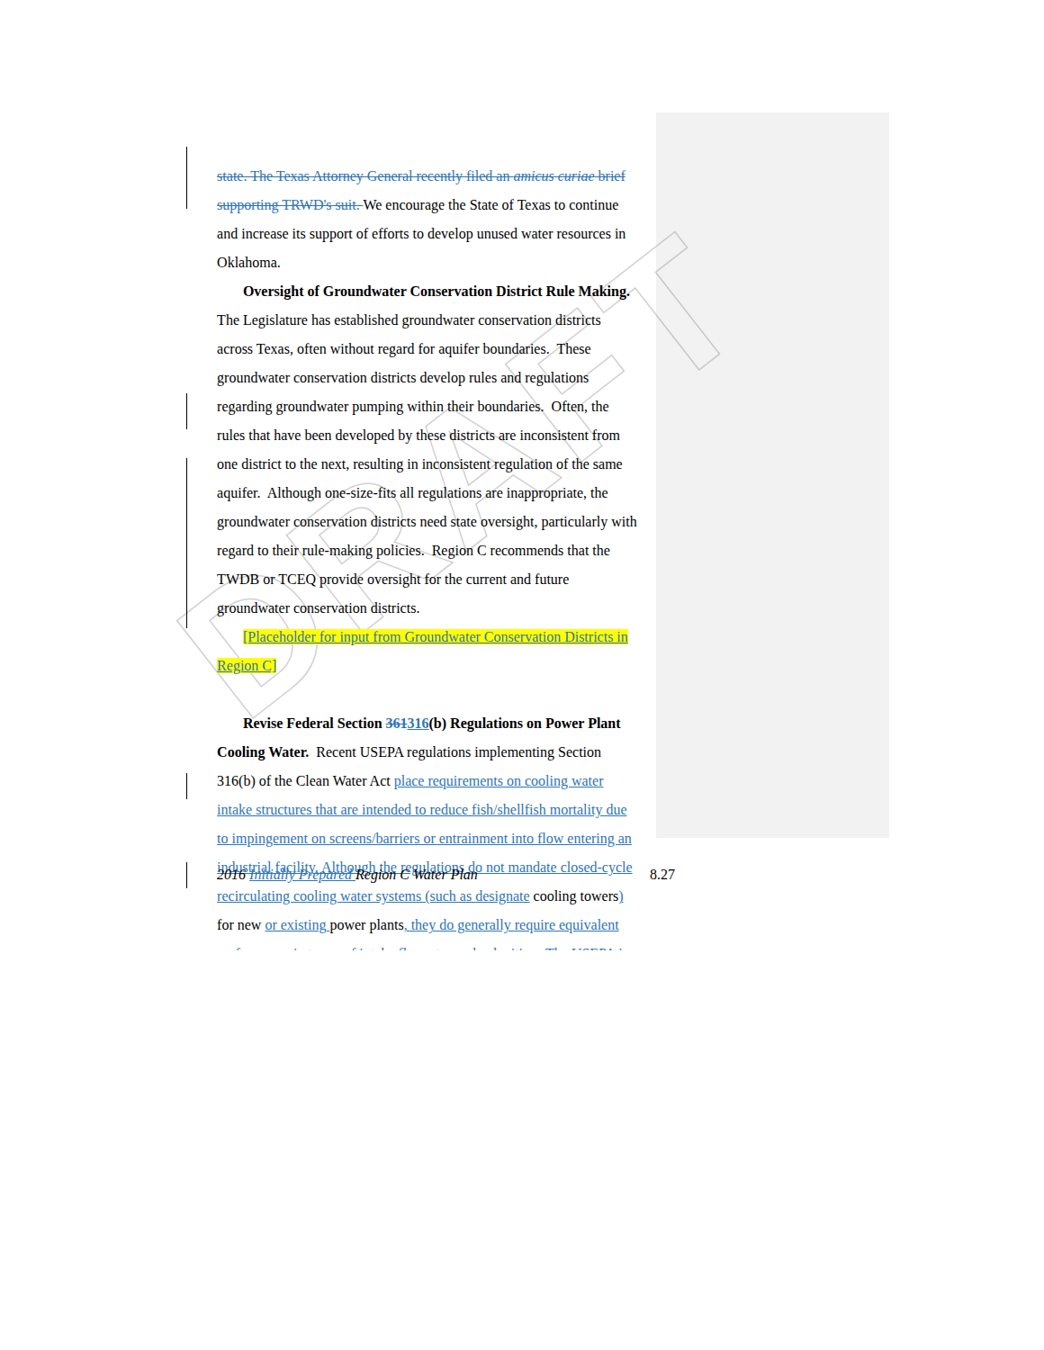DRAFT
state. The Texas Attorney General recently filed an amicus curiae brief supporting TRWD's suit. We encourage the State of Texas to continue and increase its support of efforts to develop unused water resources in Oklahoma.
Oversight of Groundwater Conservation District Rule Making. The Legislature has established groundwater conservation districts across Texas, often without regard for aquifer boundaries. These groundwater conservation districts develop rules and regulations regarding groundwater pumping within their boundaries. Often, the rules that have been developed by these districts are inconsistent from one district to the next, resulting in inconsistent regulation of the same aquifer. Although one-size-fits all regulations are inappropriate, the groundwater conservation districts need state oversight, particularly with regard to their rule-making policies. Region C recommends that the TWDB or TCEQ provide oversight for the current and future groundwater conservation districts.
[Placeholder for input from Groundwater Conservation Districts in Region C]
Revise Federal Section 361316(b) Regulations on Power Plant Cooling Water. Recent USEPA regulations implementing Section 316(b) of the Clean Water Act place requirements on cooling water intake structures that are intended to reduce fish/shellfish mortality due to impingement on screens/barriers or entrainment into flow entering an industrial facility. Although the regulations do not mandate closed-cycle recirculating cooling water systems (such as designate cooling towers) for new or existing power plants, they do generally require equivalent performance in terms of intake flowrates and velocities. The USEPA is also currently developing new regulations that could result in a requirement for adding cooling towers at existing power plants. Compared to once-through cooling (which was the usual approach in Texas prior to the new regulations), cooling towers reduce the amount of water diverted for a power plant but significantly increase the amount of water consumed. There is also a secondary impact; operation of cooling towers creates a high TDS (total dissolved solids) wastestream known as blowdown, that must managed and/or treated, often resulting in additional increased water consumption. This higher water consumption is not good for Texas, where water supplies are scarce. We encourage TWDB and TCEQ to work with the Federal government on Section 316(b)
2016 Initially Prepared Region C Water Plan 8.27